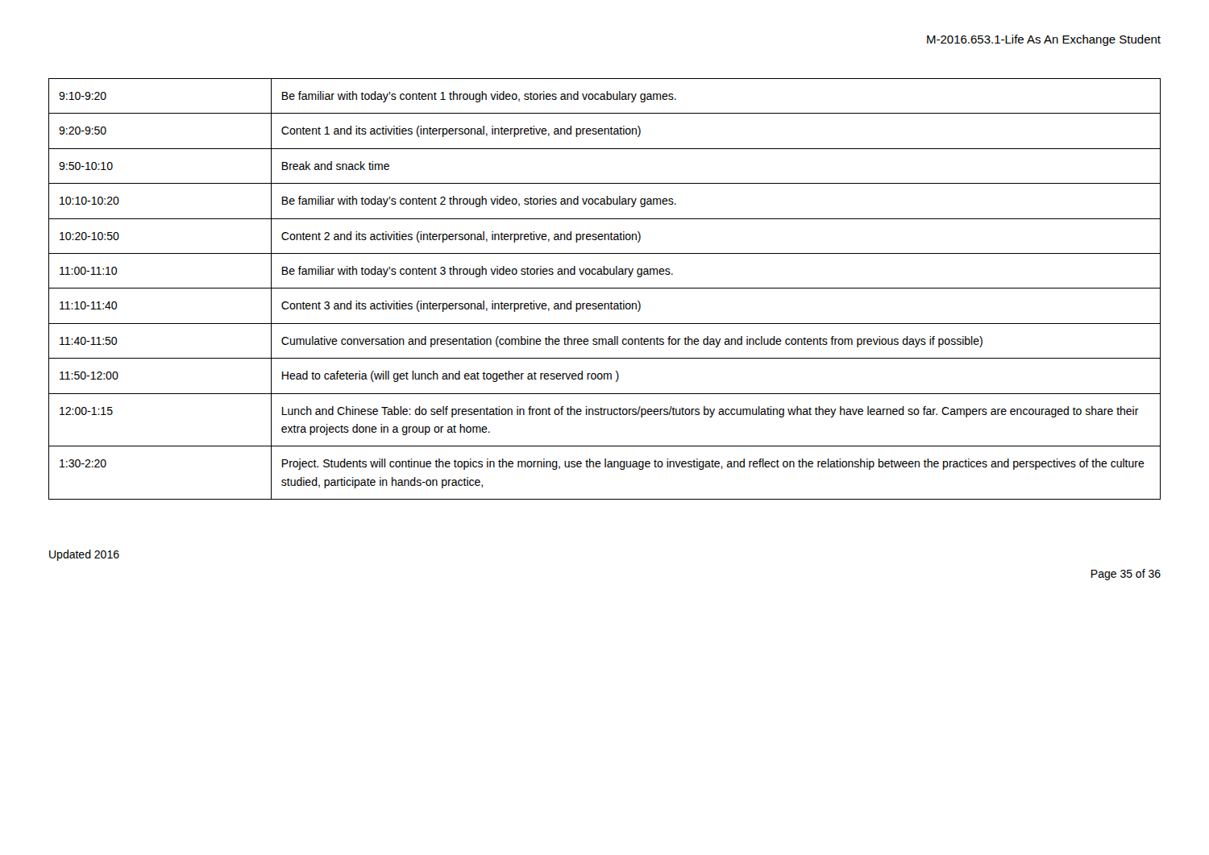M-2016.653.1-Life As An Exchange Student
| 9:10-9:20 | Be familiar with today’s content 1 through video, stories and vocabulary games. |
| 9:20-9:50 | Content 1 and its activities (interpersonal, interpretive, and presentation) |
| 9:50-10:10 | Break and snack time |
| 10:10-10:20 | Be familiar with today’s content 2 through video, stories and vocabulary games. |
| 10:20-10:50 | Content 2 and its activities (interpersonal, interpretive, and presentation) |
| 11:00-11:10 | Be familiar with today’s content 3 through video stories and vocabulary games. |
| 11:10-11:40 | Content 3 and its activities (interpersonal, interpretive, and presentation) |
| 11:40-11:50 | Cumulative conversation and presentation (combine the three small contents for the day and include contents from previous days if possible) |
| 11:50-12:00 | Head to cafeteria (will get lunch and eat together at reserved room ) |
| 12:00-1:15 | Lunch and Chinese Table: do self presentation in front of the instructors/peers/tutors by accumulating what they have learned so far. Campers are encouraged to share their extra projects done in a group or at home. |
| 1:30-2:20 | Project. Students will continue the topics in the morning, use the language to investigate, and reflect on the relationship between the practices and perspectives of the culture studied, participate in hands-on practice, |
Updated 2016
Page 35 of 36